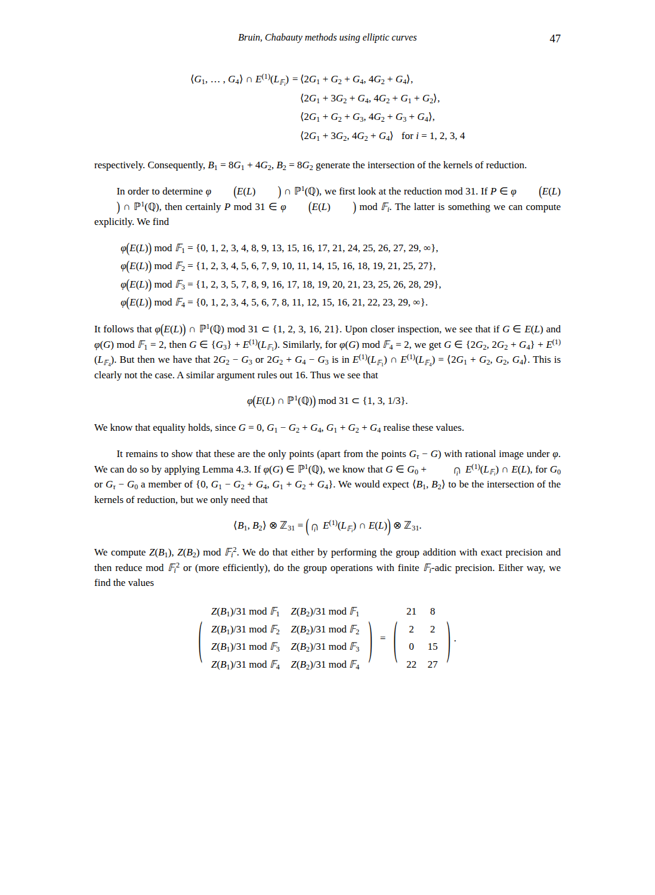Bruin, Chabauty methods using elliptic curves 47
| ⟨ G 1 , … , G 4 ⟩ ∩ E (1) ( L 𝔽 i ) | = | ⟨2 G 1 + G 2 + G 4 , 4 G 2 + G 4 ⟩, |
| | | ⟨2 G 1 + 3 G 2 + G 4 , 4 G 2 + G 1 + G 2 ⟩, |
| | | ⟨2 G 1 + G 2 + G 3 , 4 G 2 + G 3 + G 4 ⟩, |
| | | ⟨2 G 1 + 3 G 2 , 4 G 2 + G 4 ⟩ for i = 1, 2, 3, 4 |
respectively. Consequently, B1 = 8G1 + 4G2, B2 = 8G2 generate the intersection of the kernels of reduction.
In order to determine φ(E(L)) ∩ ℙ1(ℚ), we first look at the reduction mod 31. If P ∈ φ(E(L)) ∩ ℙ1(ℚ), then certainly P mod 31 ∈ φ(E(L)) mod 𝔽i. The latter is something we can compute explicitly. We find
φ(E(L)) mod 𝔽1 = {0, 1, 2, 3, 4, 8, 9, 13, 15, 16, 17, 21, 24, 25, 26, 27, 29, ∞},
φ(E(L)) mod 𝔽2 = {1, 2, 3, 4, 5, 6, 7, 9, 10, 11, 14, 15, 16, 18, 19, 21, 25, 27},
φ(E(L)) mod 𝔽3 = {1, 2, 3, 5, 7, 8, 9, 16, 17, 18, 19, 20, 21, 23, 25, 26, 28, 29},
φ(E(L)) mod 𝔽4 = {0, 1, 2, 3, 4, 5, 6, 7, 8, 11, 12, 15, 16, 21, 22, 23, 29, ∞}.
It follows that φ(E(L)) ∩ ℙ1(ℚ) mod 31 ⊂ {1, 2, 3, 16, 21}. Upon closer inspection, we see that if G ∈ E(L) and φ(G) mod 𝔽1 = 2, then G ∈ {G3} + E(1)(L𝔽1). Similarly, for φ(G) mod 𝔽4 = 2, we get G ∈ {2G2, 2G2 + G4} + E(1)(L𝔽4). But then we have that 2G2 − G3 or 2G2 + G4 − G3 is in E(1)(L𝔽1) ∩ E(1)(L𝔽4) = ⟨2G1 + G2, G2, G4⟩. This is clearly not the case. A similar argument rules out 16. Thus we see that
φ(E(L) ∩ ℙ1(ℚ)) mod 31 ⊂ {1, 3, 1/3}.
We know that equality holds, since G = 0, G1 − G2 + G4, G1 + G2 + G4 realise these values.
It remains to show that these are the only points (apart from the points Gτ − G) with rational image under φ. We can do so by applying Lemma 4.3. If φ(G) ∈ ℙ1(ℚ), we know that G ∈ G0 + ∩i E(1)(L𝔽i) ∩ E(L), for G0 or Gτ − G0 a member of {0, G1 − G2 + G4, G1 + G2 + G4}. We would expect ⟨B1, B2⟩ to be the intersection of the kernels of reduction, but we only need that
⟨B1, B2⟩ ⊗ ℤ31 = (∩i E(1)(L𝔽i) ∩ E(L)) ⊗ ℤ31.
We compute Z(B1), Z(B2) mod 𝔽i2. We do that either by performing the group addition with exact precision and then reduce mod 𝔽i2 or (more efficiently), do the group operations with finite 𝔽i-adic precision. Either way, we find the values
(
| Z ( B 1 )/31 mod 𝔽 1 | Z ( B 2 )/31 mod 𝔽 1 |
| Z ( B 1 )/31 mod 𝔽 2 | Z ( B 2 )/31 mod 𝔽 2 |
| Z ( B 1 )/31 mod 𝔽 3 | Z ( B 2 )/31 mod 𝔽 3 |
| Z ( B 1 )/31 mod 𝔽 4 | Z ( B 2 )/31 mod 𝔽 4 |
) = (
| 21 | 8 |
| 2 | 2 |
| 0 | 15 |
| 22 | 27 |
) .